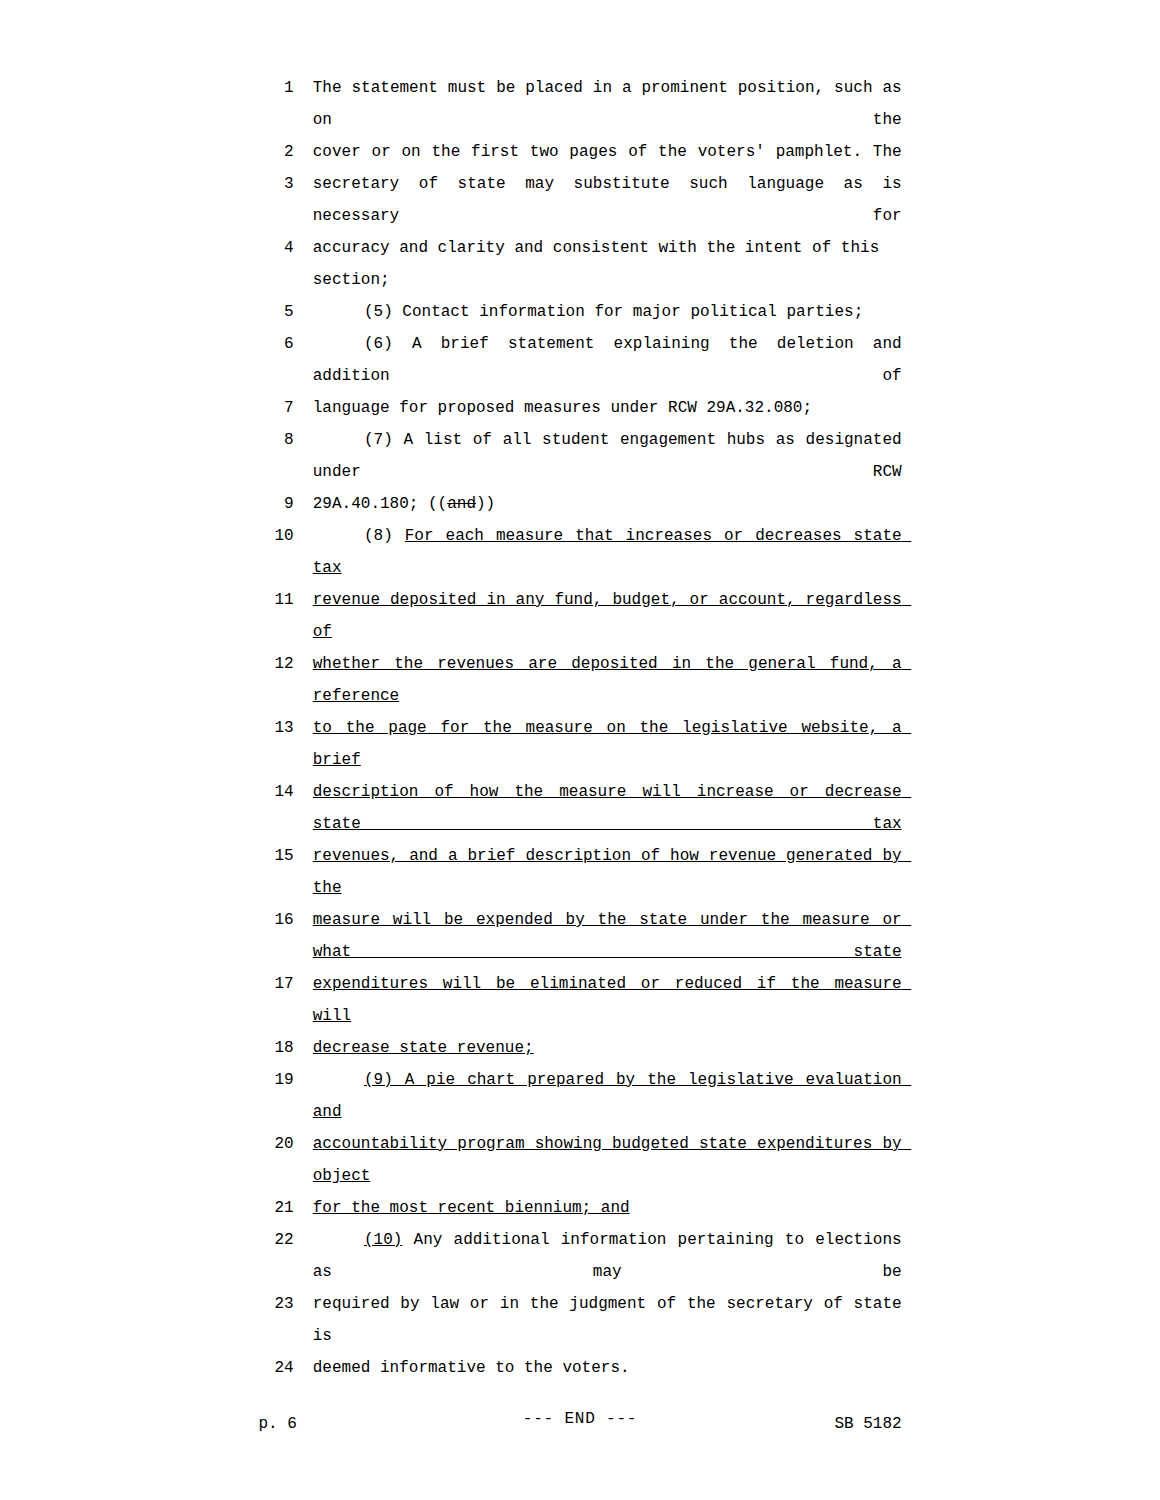1 The statement must be placed in a prominent position, such as on the
2 cover or on the first two pages of the voters' pamphlet. The
3 secretary of state may substitute such language as is necessary for
4 accuracy and clarity and consistent with the intent of this section;
5 (5) Contact information for major political parties;
6 (6) A brief statement explaining the deletion and addition of
7 language for proposed measures under RCW 29A.32.080;
8 (7) A list of all student engagement hubs as designated under RCW
929A.40.180; ((and))
10 (8) For each measure that increases or decreases state tax
11 revenue deposited in any fund, budget, or account, regardless of
12 whether the revenues are deposited in the general fund, a reference
13 to the page for the measure on the legislative website, a brief
14 description of how the measure will increase or decrease state tax
15 revenues, and a brief description of how revenue generated by the
16 measure will be expended by the state under the measure or what state
17 expenditures will be eliminated or reduced if the measure will
18 decrease state revenue;
19 (9) A pie chart prepared by the legislative evaluation and
20 accountability program showing budgeted state expenditures by object
21 for the most recent biennium; and
22 (10) Any additional information pertaining to elections as may be
23 required by law or in the judgment of the secretary of state is
24 deemed informative to the voters.
--- END ---
p. 6 SB 5182